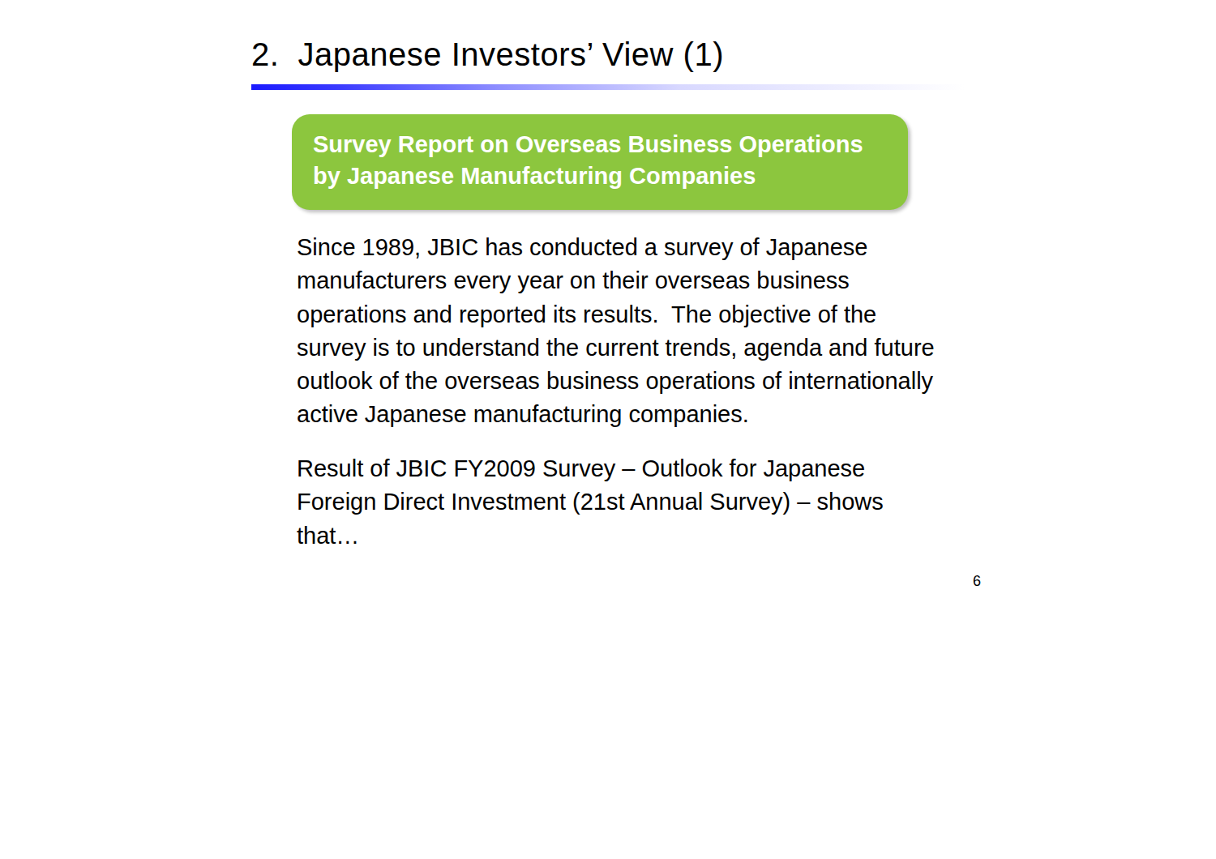2. Japanese Investors’ View (1)
Survey Report on Overseas Business Operations by Japanese Manufacturing Companies
Since 1989, JBIC has conducted a survey of Japanese manufacturers every year on their overseas business operations and reported its results. The objective of the survey is to understand the current trends, agenda and future outlook of the overseas business operations of internationally active Japanese manufacturing companies.
Result of JBIC FY2009 Survey – Outlook for Japanese Foreign Direct Investment (21st Annual Survey) – shows that…
6